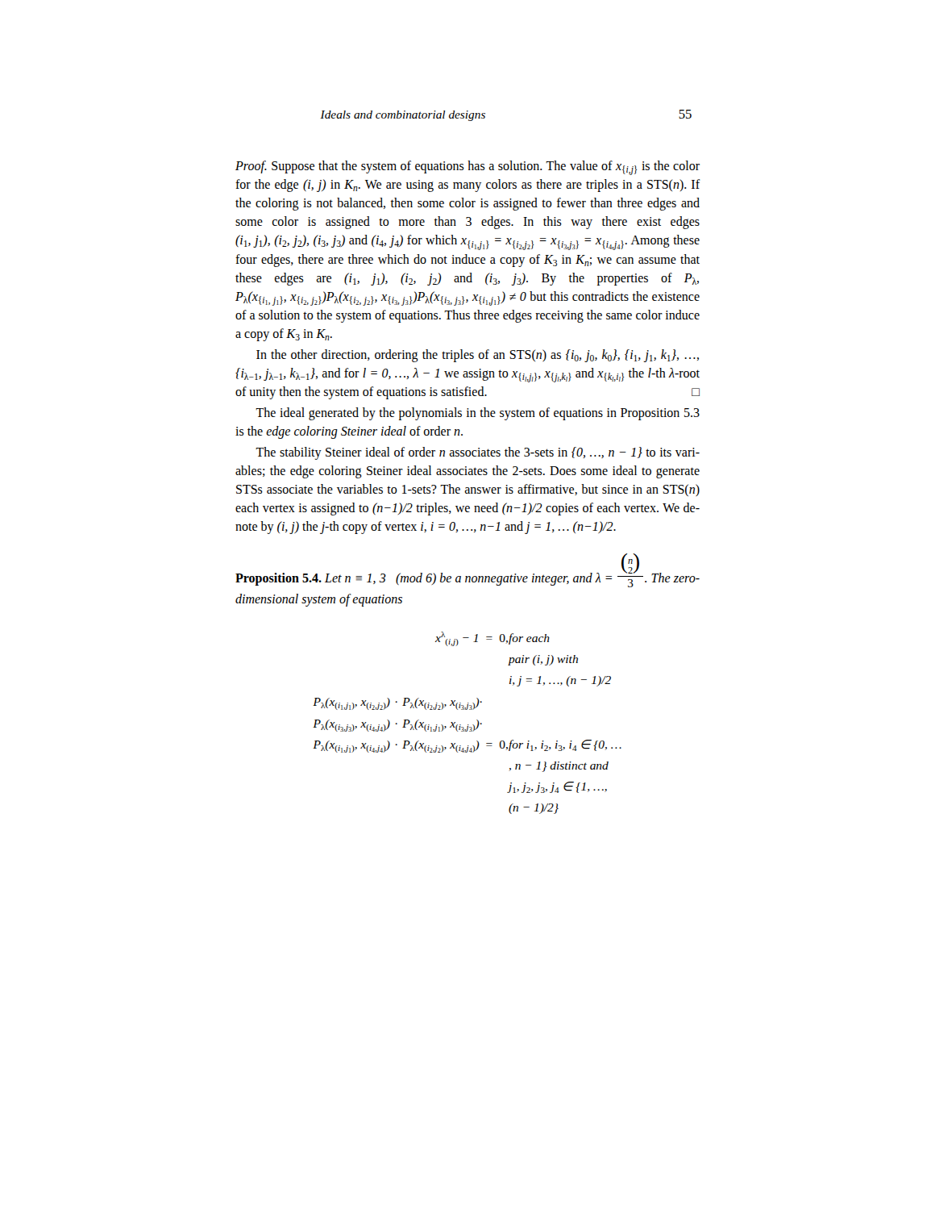Ideals and combinatorial designs 55
Proof. Suppose that the system of equations has a solution. The value of x{i,j} is the color for the edge (i, j) in Kn. We are using as many colors as there are triples in a STS(n). If the coloring is not balanced, then some color is assigned to fewer than three edges and some color is assigned to more than 3 edges. In this way there exist edges (i1, j1), (i2, j2), (i3, j3) and (i4, j4) for which x{i1,j1} = x{i2,j2} = x{i3,j3} = x{i4,j4}. Among these four edges, there are three which do not induce a copy of K3 in Kn; we can assume that these edges are (i1, j1), (i2, j2) and (i3, j3). By the properties of Pλ, Pλ(x{i1, j1}, x{i2, j2})Pλ(x{i2, j2}, x{i3, j3})Pλ(x{i3, j3}, x{i1,j1}) ≠ 0 but this contradicts the existence of a solution to the system of equations. Thus three edges receiving the same color induce a copy of K3 in Kn.
In the other direction, ordering the triples of an STS(n) as {i0, j0, k0}, {i1, j1, k1}, …, {iλ−1, jλ−1, kλ−1}, and for l = 0, …, λ − 1 we assign to x{il,jl}, x{jl,kl} and x{kl,il} the l-th λ-root of unity then the system of equations is satisfied.□
The ideal generated by the polynomials in the system of equations in Proposition 5.3 is the edge coloring Steiner ideal of order n.
The stability Steiner ideal of order n associates the 3-sets in {0, …, n − 1} to its variables; the edge coloring Steiner ideal associates the 2-sets. Does some ideal to generate STSs associate the variables to 1-sets? The answer is affirmative, but since in an STS(n) each vertex is assigned to (n−1)/2 triples, we need (n−1)/2 copies of each vertex. We denote by (i, j) the j-th copy of vertex i, i = 0, …, n−1 and j = 1, … (n−1)/2.
Proposition 5.4. Let n ≡ 1, 3 (mod 6) be a nonnegative integer, and λ = (n
2) 3. The zero-dimensional system of equations
| x λ ( i , j ) − 1 | = | 0, | for each |
| | | | pair (i, j) with |
| | | | i, j = 1, …, (n − 1)/2 |
| P λ (x ( i 1 , j 1 ) , x ( i 2 , j 2 ) ) · P λ (x ( i 2 , j 2 ) , x ( i 3 , j 3 ) )· | |
| P λ (x ( i 3 , j 3 ) , x ( i 4 , j 4 ) ) · P λ (x ( i 1 , j 1 ) , x ( i 3 , j 3 ) )· | |
| P λ (x ( i 1 , j 1 ) , x ( i 4 , j 4 ) ) · P λ (x ( i 2 , j 2 ) , x ( i 4 , j 4 ) ) | = | 0, | for i 1 , i 2 , i 3 , i 4 ∈ {0, … |
| | | | , n − 1} distinct and |
| | | | j 1 , j 2 , j 3 , j 4 ∈ {1, …, |
| | | | (n − 1)/2} |